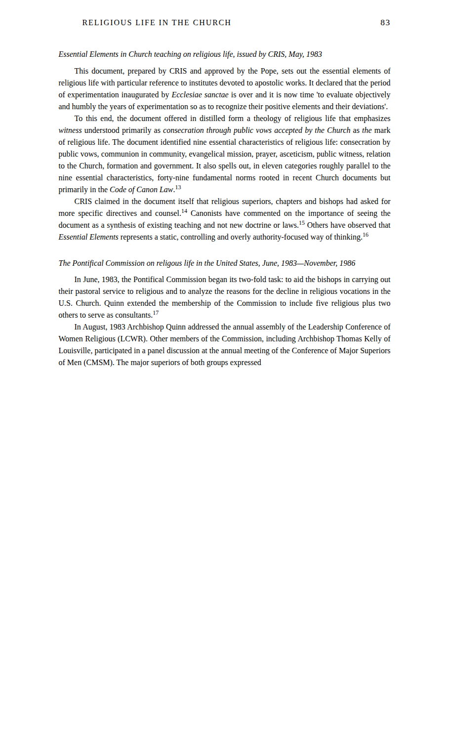RELIGIOUS LIFE IN THE CHURCH
83
Essential Elements in Church teaching on religious life, issued by CRIS, May, 1983
This document, prepared by CRIS and approved by the Pope, sets out the essential elements of religious life with particular reference to institutes devoted to apostolic works. It declared that the period of experimentation inaugurated by Ecclesiae sanctae is over and it is now time 'to evaluate objectively and humbly the years of experimentation so as to recognize their positive elements and their deviations'.
To this end, the document offered in distilled form a theology of religious life that emphasizes witness understood primarily as consecration through public vows accepted by the Church as the mark of religious life. The document identified nine essential characteristics of religious life: consecration by public vows, communion in community, evangelical mission, prayer, asceticism, public witness, relation to the Church, formation and government. It also spells out, in eleven categories roughly parallel to the nine essential characteristics, forty-nine fundamental norms rooted in recent Church documents but primarily in the Code of Canon Law.13
CRIS claimed in the document itself that religious superiors, chapters and bishops had asked for more specific directives and counsel.14 Canonists have commented on the importance of seeing the document as a synthesis of existing teaching and not new doctrine or laws.15 Others have observed that Essential Elements represents a static, controlling and overly authority-focused way of thinking.16
The Pontifical Commission on religous life in the United States, June, 1983—November, 1986
In June, 1983, the Pontifical Commission began its two-fold task: to aid the bishops in carrying out their pastoral service to religious and to analyze the reasons for the decline in religious vocations in the U.S. Church. Quinn extended the membership of the Commission to include five religious plus two others to serve as consultants.17
In August, 1983 Archbishop Quinn addressed the annual assembly of the Leadership Conference of Women Religious (LCWR). Other members of the Commission, including Archbishop Thomas Kelly of Louisville, participated in a panel discussion at the annual meeting of the Conference of Major Superiors of Men (CMSM). The major superiors of both groups expressed